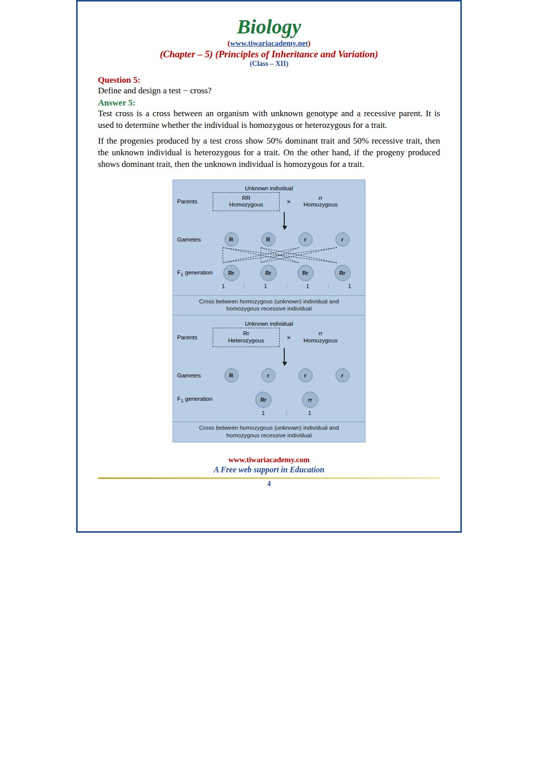Biology
(www.tiwariacademy.net)
(Chapter – 5) (Principles of Inheritance and Variation)
(Class – XII)
Question 5:
Define and design a test − cross?
Answer 5:
Test cross is a cross between an organism with unknown genotype and a recessive parent. It is used to determine whether the individual is homozygous or heterozygous for a trait.
If the progenies produced by a test cross show 50% dominant trait and 50% recessive trait, then the unknown individual is heterozygous for a trait. On the other hand, if the progeny produced shows dominant trait, then the unknown individual is homozygous for a trait.
Unknown individual
Parents
RR
Homozygous
×
rr
Homozygous
Gametes
R
R
r
r
F1 generation
Rr
Rr
Rr
Rr
F1
1: 1: 1: 1
Cross between homozygous (unknown) individual and
homozygous recessive individual
Unknown individual
Parents
Rr
Heterozygous
×
rr
Homozygous
Gametes
R
r
r
r
F1 generation
Rr
rr
F1
1: 1
Cross between homozygous (unknown) individual and
homozygous recessive individual
www.tiwariacademy.com
A Free web support in Education
4